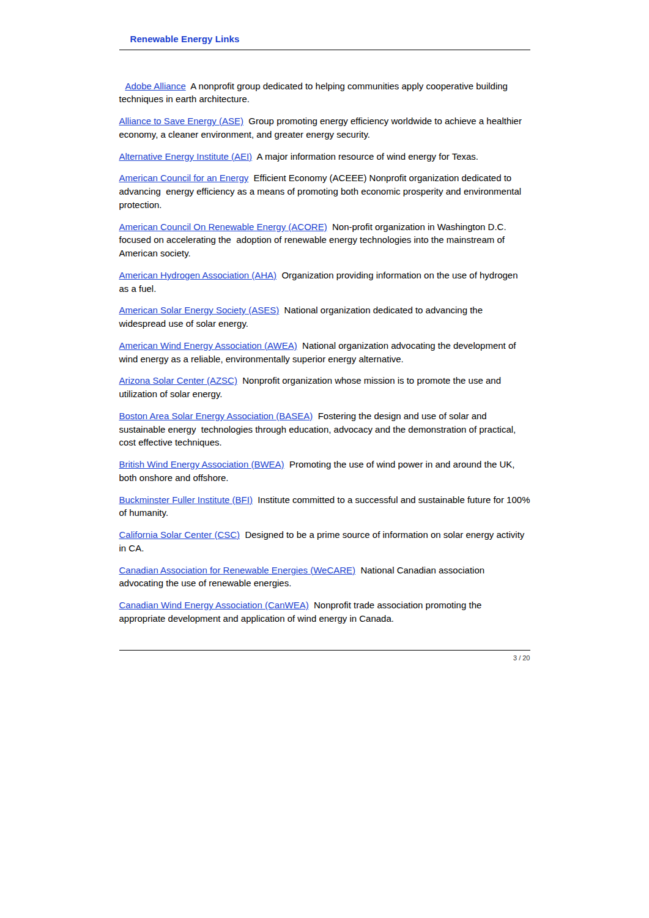Renewable Energy Links
Adobe Alliance A nonprofit group dedicated to helping communities apply cooperative building techniques in earth architecture.
Alliance to Save Energy (ASE) Group promoting energy efficiency worldwide to achieve a healthier economy, a cleaner environment, and greater energy security.
Alternative Energy Institute (AEI) A major information resource of wind energy for Texas.
American Council for an Energy Efficient Economy (ACEEE) Nonprofit organization dedicated to advancing energy efficiency as a means of promoting both economic prosperity and environmental protection.
American Council On Renewable Energy (ACORE) Non-profit organization in Washington D.C. focused on accelerating the adoption of renewable energy technologies into the mainstream of American society.
American Hydrogen Association (AHA) Organization providing information on the use of hydrogen as a fuel.
American Solar Energy Society (ASES) National organization dedicated to advancing the widespread use of solar energy.
American Wind Energy Association (AWEA) National organization advocating the development of wind energy as a reliable, environmentally superior energy alternative.
Arizona Solar Center (AZSC) Nonprofit organization whose mission is to promote the use and utilization of solar energy.
Boston Area Solar Energy Association (BASEA) Fostering the design and use of solar and sustainable energy technologies through education, advocacy and the demonstration of practical, cost effective techniques.
British Wind Energy Association (BWEA) Promoting the use of wind power in and around the UK, both onshore and offshore.
Buckminster Fuller Institute (BFI) Institute committed to a successful and sustainable future for 100% of humanity.
California Solar Center (CSC) Designed to be a prime source of information on solar energy activity in CA.
Canadian Association for Renewable Energies (WeCARE) National Canadian association advocating the use of renewable energies.
Canadian Wind Energy Association (CanWEA) Nonprofit trade association promoting the appropriate development and application of wind energy in Canada.
3 / 20